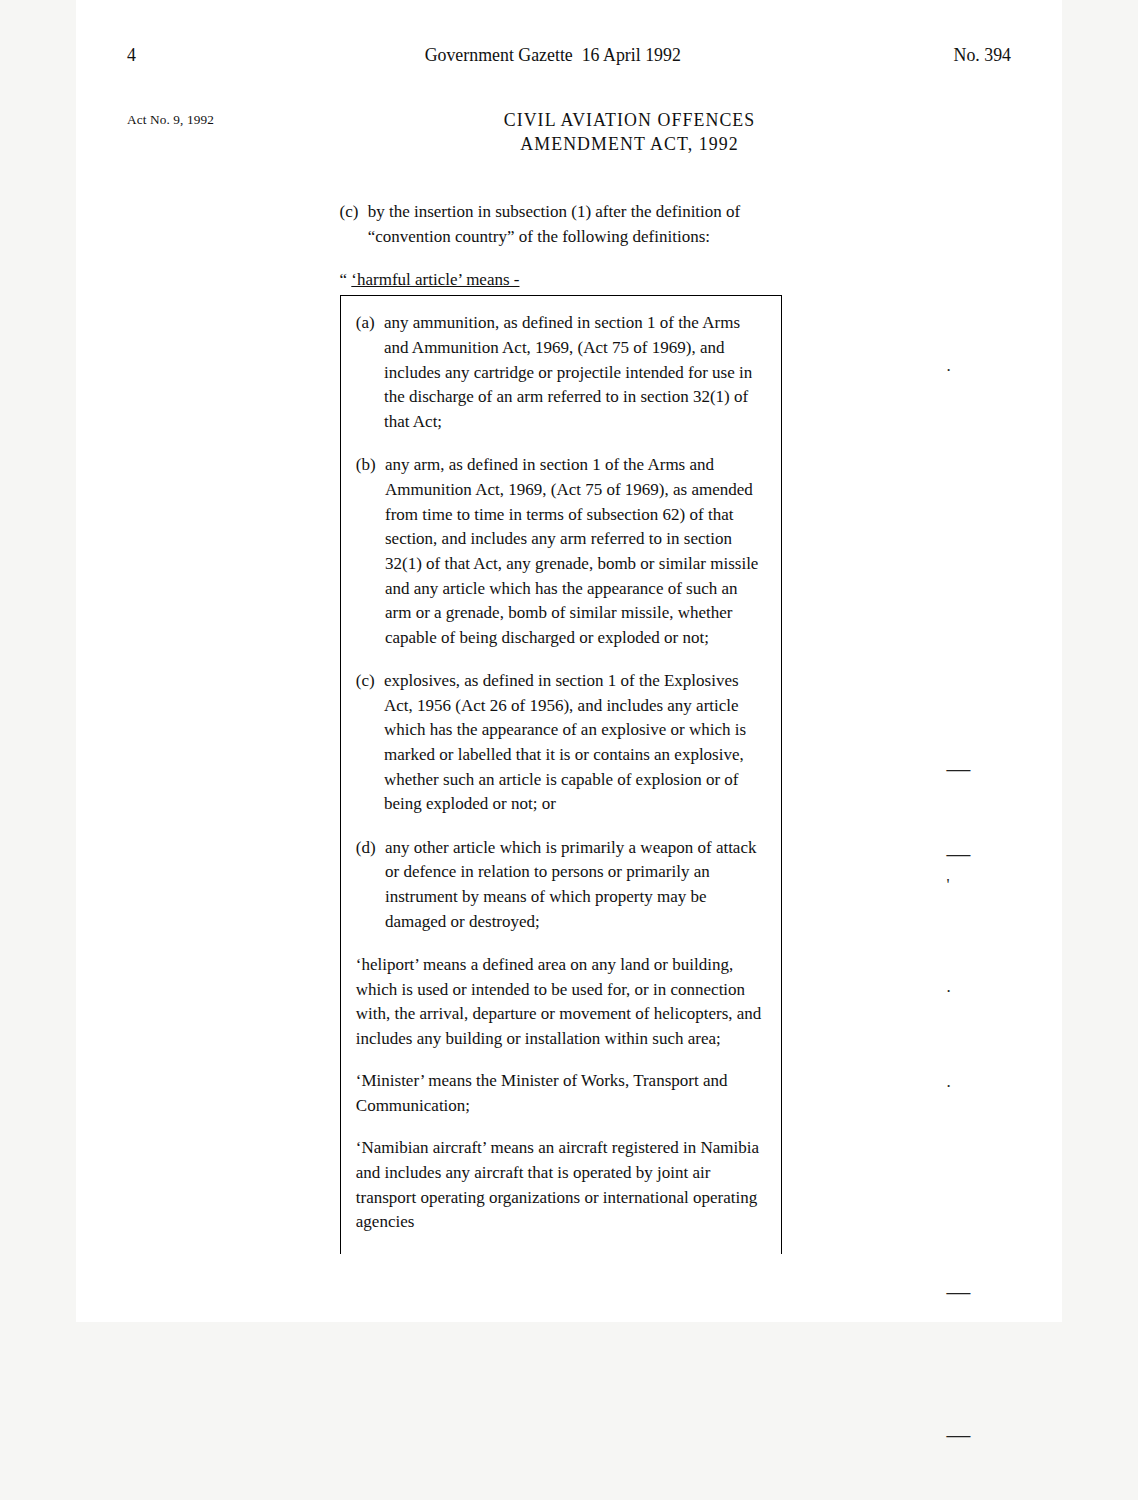. — — ' — . — .
4 Government Gazette 16 April 1992 No. 394
Act No. 9, 1992
CIVIL AVIATION OFFENCES
AMENDMENT ACT, 1992
(c) by the insertion in subsection (1) after the definition of “convention country” of the following definitions:
“ ‘harmful article’ means -
(a) any ammunition, as defined in section 1 of the Arms and Ammunition Act, 1969, (Act 75 of 1969), and includes any cartridge or projectile intended for use in the discharge of an arm referred to in section 32(1) of that Act;
(b) any arm, as defined in section 1 of the Arms and Ammunition Act, 1969, (Act 75 of 1969), as amended from time to time in terms of subsection 62) of that section, and includes any arm referred to in section 32(1) of that Act, any grenade, bomb or similar missile and any article which has the appearance of such an arm or a grenade, bomb of similar missile, whether capable of being discharged or exploded or not;
(c) explosives, as defined in section 1 of the Explosives Act, 1956 (Act 26 of 1956), and includes any article which has the appearance of an explosive or which is marked or labelled that it is or contains an explosive, whether such an article is capable of explosion or of being exploded or not; or
(d) any other article which is primarily a weapon of attack or defence in relation to persons or primarily an instrument by means of which property may be damaged or destroyed;
‘heliport’ means a defined area on any land or building, which is used or intended to be used for, or in connection with, the arrival, departure or movement of helicopters, and includes any building or installation within such area;
‘Minister’ means the Minister of Works, Transport and Communication;
‘Namibian aircraft’ means an aircraft registered in Namibia and includes any aircraft that is operated by joint air transport operating organizations or international operating agencies